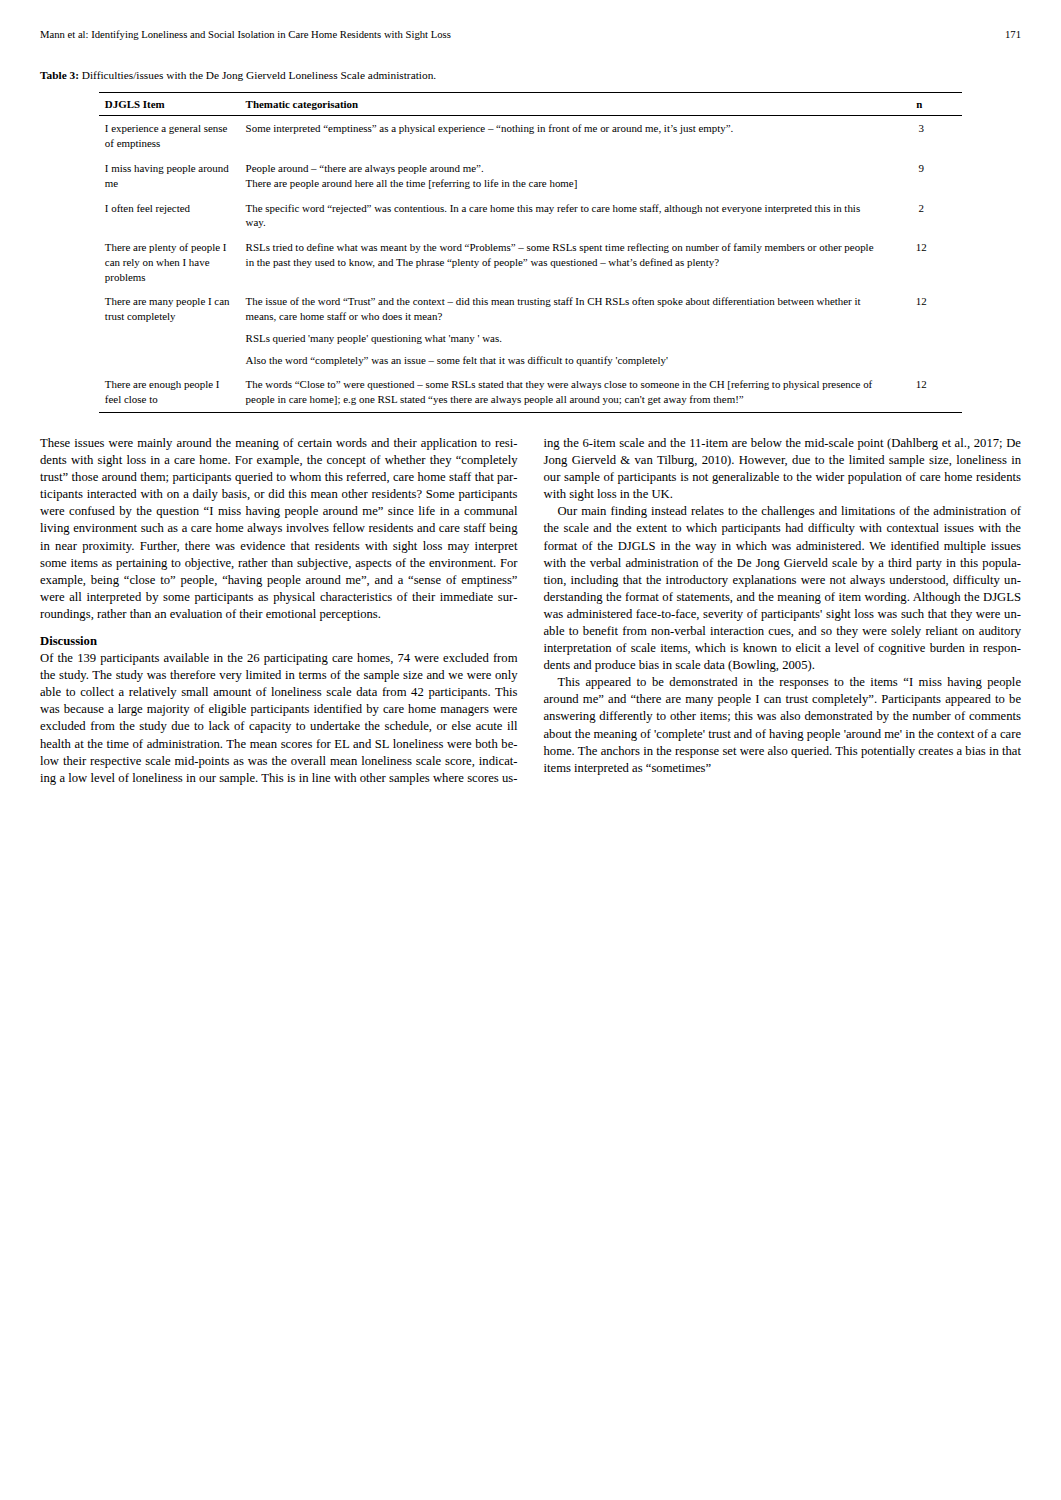Mann et al: Identifying Loneliness and Social Isolation in Care Home Residents with Sight Loss 171
Table 3: Difficulties/issues with the De Jong Gierveld Loneliness Scale administration.
| DJGLS Item | Thematic categorisation | n |
| --- | --- | --- |
| I experience a general sense of emptiness | Some interpreted “emptiness” as a physical experience – “nothing in front of me or around me, it’s just empty”. | 3 |
| I miss having people around me | People around – “there are always people around me”. There are people around here all the time [referring to life in the care home] | 9 |
| I often feel rejected | The specific word “rejected” was contentious. In a care home this may refer to care home staff, although not everyone interpreted this in this way. | 2 |
| There are plenty of people I can rely on when I have problems | RSLs tried to define what was meant by the word “Problems” – some RSLs spent time reflecting on number of family members or other people in the past they used to know, and The phrase “plenty of people” was questioned – what’s defined as plenty? | 12 |
| There are many people I can trust completely | The issue of the word “Trust” and the context – did this mean trusting staff In CH RSLs often spoke about differentiation between whether it means, care home staff or who does it mean? RSLs queried 'many people' questioning what 'many ' was. Also the word “completely” was an issue – some felt that it was difficult to quantify 'completely' | 12 |
| There are enough people I feel close to | The words “Close to” were questioned – some RSLs stated that they were always close to someone in the CH [referring to physical presence of people in care home]; e.g one RSL stated “yes there are always people all around you; can't get away from them!” | 12 |
These issues were mainly around the meaning of certain words and their application to residents with sight loss in a care home. For example, the concept of whether they “completely trust” those around them; participants queried to whom this referred, care home staff that participants interacted with on a daily basis, or did this mean other residents? Some participants were confused by the question “I miss having people around me” since life in a communal living environment such as a care home always involves fellow residents and care staff being in near proximity. Further, there was evidence that residents with sight loss may interpret some items as pertaining to objective, rather than subjective, aspects of the environment. For example, being “close to” people, “having people around me”, and a “sense of emptiness” were all interpreted by some participants as physical characteristics of their immediate surroundings, rather than an evaluation of their emotional perceptions.
Discussion
Of the 139 participants available in the 26 participating care homes, 74 were excluded from the study. The study was therefore very limited in terms of the sample size and we were only able to collect a relatively small amount of loneliness scale data from 42 participants. This was because a large majority of eligible participants identified by care home managers were excluded from the study due to lack of capacity to undertake the schedule, or else acute ill health at the time of administration. The mean scores for EL and SL loneliness were both below their respective scale mid-points as was the overall mean loneliness scale score, indicating a low level of loneliness in our sample. This is in line with other samples where scores using the 6-item scale and the 11-item are below the mid-scale point (Dahlberg et al., 2017; De Jong Gierveld & van Tilburg, 2010). However, due to the limited sample size, loneliness in our sample of participants is not generalizable to the wider population of care home residents with sight loss in the UK.
Our main finding instead relates to the challenges and limitations of the administration of the scale and the extent to which participants had difficulty with contextual issues with the format of the DJGLS in the way in which was administered. We identified multiple issues with the verbal administration of the De Jong Gierveld scale by a third party in this population, including that the introductory explanations were not always understood, difficulty understanding the format of statements, and the meaning of item wording. Although the DJGLS was administered face-to-face, severity of participants' sight loss was such that they were unable to benefit from non-verbal interaction cues, and so they were solely reliant on auditory interpretation of scale items, which is known to elicit a level of cognitive burden in respondents and produce bias in scale data (Bowling, 2005).
This appeared to be demonstrated in the responses to the items “I miss having people around me” and “there are many people I can trust completely”. Participants appeared to be answering differently to other items; this was also demonstrated by the number of comments about the meaning of 'complete' trust and of having people 'around me' in the context of a care home. The anchors in the response set were also queried. This potentially creates a bias in that items interpreted as “sometimes”